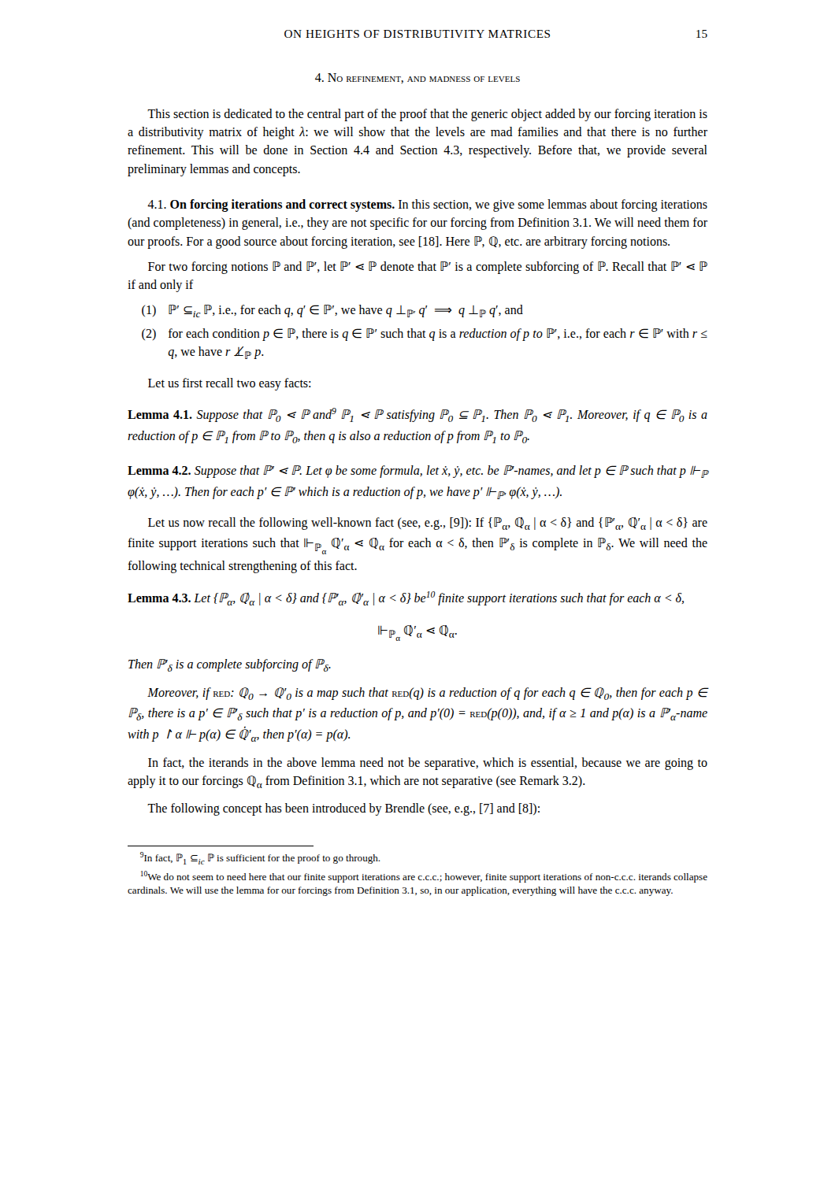ON HEIGHTS OF DISTRIBUTIVITY MATRICES 15
4. No refinement, and madness of levels
This section is dedicated to the central part of the proof that the generic object added by our forcing iteration is a distributivity matrix of height λ: we will show that the levels are mad families and that there is no further refinement. This will be done in Section 4.4 and Section 4.3, respectively. Before that, we provide several preliminary lemmas and concepts.
4.1. On forcing iterations and correct systems. In this section, we give some lemmas about forcing iterations (and completeness) in general, i.e., they are not specific for our forcing from Definition 3.1. We will need them for our proofs. For a good source about forcing iteration, see [18]. Here ℙ, ℚ, etc. are arbitrary forcing notions.
For two forcing notions ℙ and ℙ′, let ℙ′ ⋖ ℙ denote that ℙ′ is a complete subforcing of ℙ. Recall that ℙ′ ⋖ ℙ if and only if
ℙ′ ⊆ic ℙ, i.e., for each q, q′ ∈ ℙ′, we have q ⊥ℙ′ q′ ⟹ q ⊥ℙ q′, and
for each condition p ∈ ℙ, there is q ∈ ℙ′ such that q is a reduction of p to ℙ′, i.e., for each r ∈ ℙ′ with r ≤ q, we have r ⊥̸ℙ p.
Let us first recall two easy facts:
Lemma 4.1. Suppose that ℙ0 ⋖ ℙ and9 ℙ1 ⋖ ℙ satisfying ℙ0 ⊆ ℙ1. Then ℙ0 ⋖ ℙ1. Moreover, if q ∈ ℙ0 is a reduction of p ∈ ℙ1 from ℙ to ℙ0, then q is also a reduction of p from ℙ1 to ℙ0.
Lemma 4.2. Suppose that ℙ′ ⋖ ℙ. Let φ be some formula, let ẋ, ẏ, etc. be ℙ′-names, and let p ∈ ℙ such that p ⊩ℙ φ(ẋ, ẏ, …). Then for each p′ ∈ ℙ′ which is a reduction of p, we have p′ ⊩ℙ′ φ(ẋ, ẏ, …).
Let us now recall the following well-known fact (see, e.g., [9]): If {ℙα, ℚ̇α | α < δ} and {ℙ′α, ℚ̇′α | α < δ} are finite support iterations such that ⊩ℙα ℚ̇′α ⋖ ℚ̇α for each α < δ, then ℙ′δ is complete in ℙδ. We will need the following technical strengthening of this fact.
Lemma 4.3. Let {ℙα, ℚ̇α | α < δ} and {ℙ′α, ℚ̇′α | α < δ} be10 finite support iterations such that for each α < δ,
⊩ℙα ℚ̇′α ⋖ ℚ̇α.
Then ℙ′δ is a complete subforcing of ℙδ.
Moreover, if red: ℚ0 → ℚ′0 is a map such that red(q) is a reduction of q for each q ∈ ℚ0, then for each p ∈ ℙδ, there is a p′ ∈ ℙ′δ such that p′ is a reduction of p, and p′(0) = red(p(0)), and, if α ≥ 1 and p(α) is a ℙ′α-name with p ↾ α ⊩ p(α) ∈ ℚ̇′α, then p′(α) = p(α).
In fact, the iterands in the above lemma need not be separative, which is essential, because we are going to apply it to our forcings ℚα from Definition 3.1, which are not separative (see Remark 3.2).
The following concept has been introduced by Brendle (see, e.g., [7] and [8]):
9In fact, ℙ1 ⊆ic ℙ is sufficient for the proof to go through.
10We do not seem to need here that our finite support iterations are c.c.c.; however, finite support iterations of non-c.c.c. iterands collapse cardinals. We will use the lemma for our forcings from Definition 3.1, so, in our application, everything will have the c.c.c. anyway.